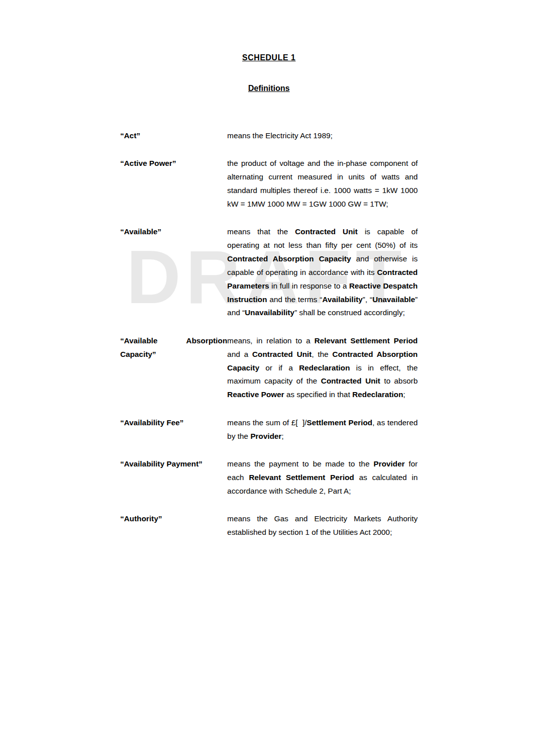DRAFT
SCHEDULE 1
Definitions
| “Act” | means the Electricity Act 1989; |
| “Active Power” | the product of voltage and the in-phase component of alternating current measured in units of watts and standard multiples thereof i.e. 1000 watts = 1kW 1000 kW = 1MW 1000 MW = 1GW 1000 GW = 1TW; |
| “Available” | means that the Contracted Unit is capable of operating at not less than fifty per cent (50%) of its Contracted Absorption Capacity and otherwise is capable of operating in accordance with its Contracted Parameters in full in response to a Reactive Despatch Instruction and the terms “ Availability ”, “ Unavailable ” and “ Unavailability ” shall be construed accordingly; |
| “Available Absorption Capacity” | means, in relation to a Relevant Settlement Period and a Contracted Unit , the Contracted Absorption Capacity or if a Redeclaration is in effect, the maximum capacity of the Contracted Unit to absorb Reactive Power as specified in that Redeclaration ; |
| “Availability Fee” | means the sum of £[ ]/ Settlement Period , as tendered by the Provider ; |
| “Availability Payment” | means the payment to be made to the Provider for each Relevant Settlement Period as calculated in accordance with Schedule 2, Part A; |
| “Authority” | means the Gas and Electricity Markets Authority established by section 1 of the Utilities Act 2000; |